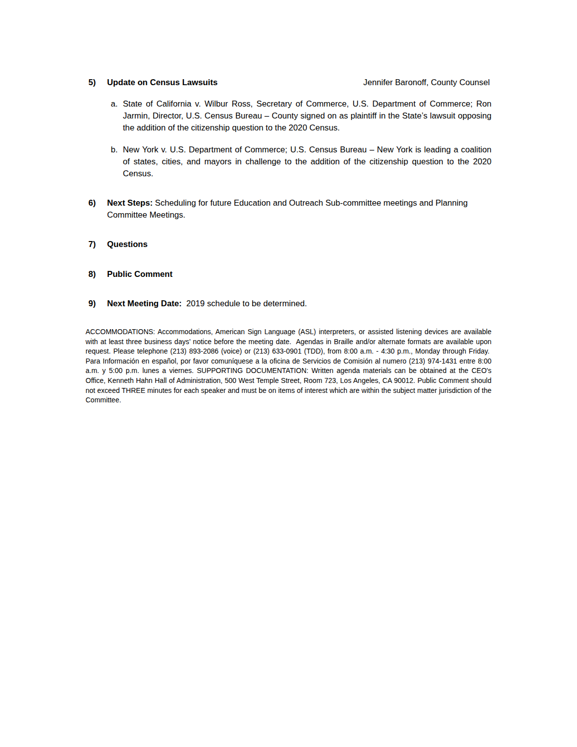Update on Census Lawsuits Jennifer Baronoff, County Counsel
State of California v. Wilbur Ross, Secretary of Commerce, U.S. Department of Commerce; Ron Jarmin, Director, U.S. Census Bureau – County signed on as plaintiff in the State’s lawsuit opposing the addition of the citizenship question to the 2020 Census.
New York v. U.S. Department of Commerce; U.S. Census Bureau – New York is leading a coalition of states, cities, and mayors in challenge to the addition of the citizenship question to the 2020 Census.
Next Steps: Scheduling for future Education and Outreach Sub-committee meetings and Planning Committee Meetings.
Questions
Public Comment
Next Meeting Date: 2019 schedule to be determined.
ACCOMMODATIONS: Accommodations, American Sign Language (ASL) interpreters, or assisted listening devices are available with at least three business days’ notice before the meeting date. Agendas in Braille and/or alternate formats are available upon request. Please telephone (213) 893-2086 (voice) or (213) 633-0901 (TDD), from 8:00 a.m. - 4:30 p.m., Monday through Friday. Para Información en español, por favor comuníquese a la oficina de Servicios de Comisión al numero (213) 974-1431 entre 8:00 a.m. y 5:00 p.m. lunes a viernes. SUPPORTING DOCUMENTATION: Written agenda materials can be obtained at the CEO's Office, Kenneth Hahn Hall of Administration, 500 West Temple Street, Room 723, Los Angeles, CA 90012. Public Comment should not exceed THREE minutes for each speaker and must be on items of interest which are within the subject matter jurisdiction of the Committee.